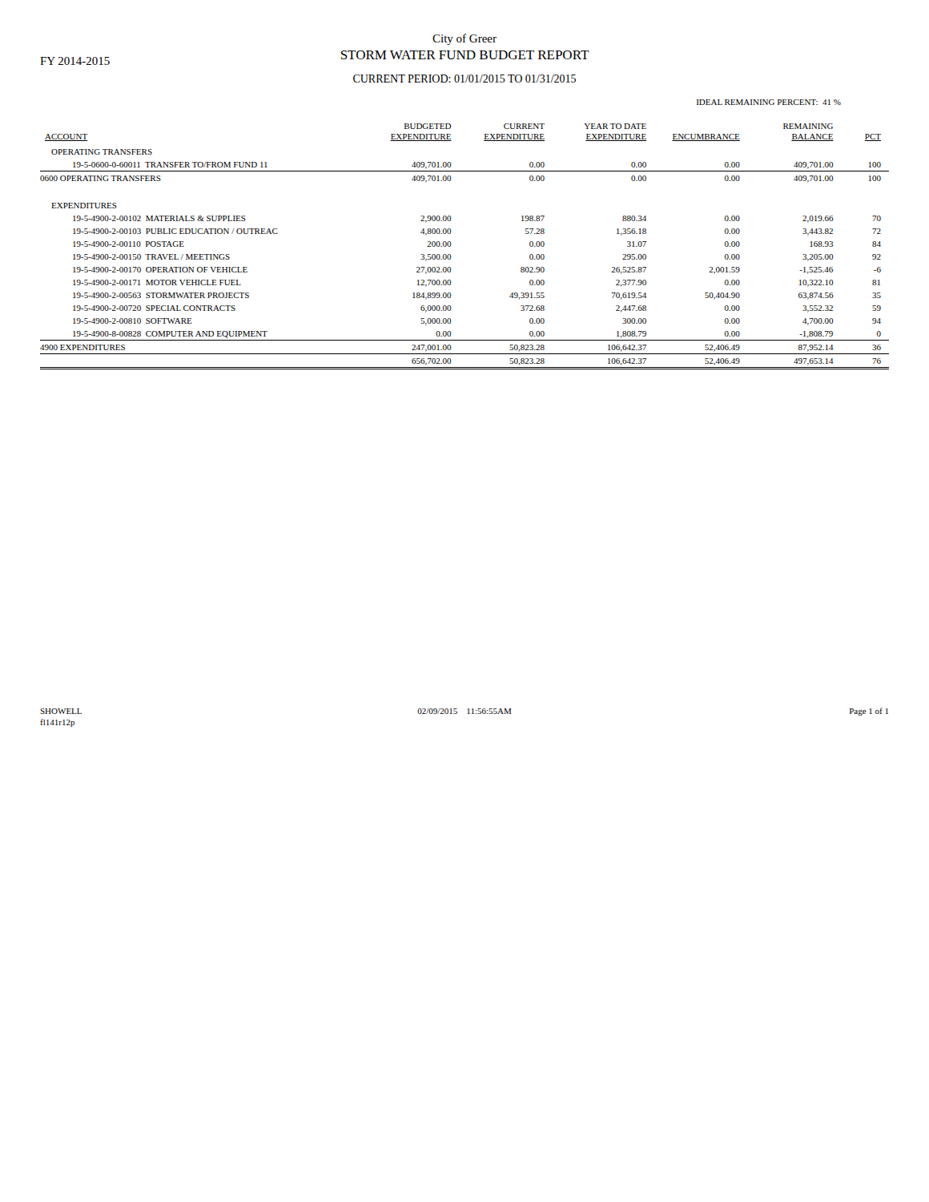FY 2014-2015
City of Greer
STORM WATER FUND BUDGET REPORT
CURRENT PERIOD: 01/01/2015 TO 01/31/2015
IDEAL REMAINING PERCENT: 41 %
| | BUDGETED | CURRENT | YEAR TO DATE | | REMAINING | |
| --- | --- | --- | --- | --- | --- | --- |
| ACCOUNT | EXPENDITURE | EXPENDITURE | EXPENDITURE | ENCUMBRANCE | BALANCE | PCT |
| OPERATING TRANSFERS | |
| 19-5-0600-0-60011 TRANSFER TO/FROM FUND 11 | 409,701.00 | 0.00 | 0.00 | 0.00 | 409,701.00 | 100 |
| 0600 OPERATING TRANSFERS | 409,701.00 | 0.00 | 0.00 | 0.00 | 409,701.00 | 100 |
| EXPENDITURES | |
| 19-5-4900-2-00102 MATERIALS & SUPPLIES | 2,900.00 | 198.87 | 880.34 | 0.00 | 2,019.66 | 70 |
| 19-5-4900-2-00103 PUBLIC EDUCATION / OUTREAC | 4,800.00 | 57.28 | 1,356.18 | 0.00 | 3,443.82 | 72 |
| 19-5-4900-2-00110 POSTAGE | 200.00 | 0.00 | 31.07 | 0.00 | 168.93 | 84 |
| 19-5-4900-2-00150 TRAVEL / MEETINGS | 3,500.00 | 0.00 | 295.00 | 0.00 | 3,205.00 | 92 |
| 19-5-4900-2-00170 OPERATION OF VEHICLE | 27,002.00 | 802.90 | 26,525.87 | 2,001.59 | -1,525.46 | -6 |
| 19-5-4900-2-00171 MOTOR VEHICLE FUEL | 12,700.00 | 0.00 | 2,377.90 | 0.00 | 10,322.10 | 81 |
| 19-5-4900-2-00563 STORMWATER PROJECTS | 184,899.00 | 49,391.55 | 70,619.54 | 50,404.90 | 63,874.56 | 35 |
| 19-5-4900-2-00720 SPECIAL CONTRACTS | 6,000.00 | 372.68 | 2,447.68 | 0.00 | 3,552.32 | 59 |
| 19-5-4900-2-00810 SOFTWARE | 5,000.00 | 0.00 | 300.00 | 0.00 | 4,700.00 | 94 |
| 19-5-4900-8-00828 COMPUTER AND EQUIPMENT | 0.00 | 0.00 | 1,808.79 | 0.00 | -1,808.79 | 0 |
| 4900 EXPENDITURES | 247,001.00 | 50,823.28 | 106,642.37 | 52,406.49 | 87,952.14 | 36 |
| | 656,702.00 | 50,823.28 | 106,642.37 | 52,406.49 | 497,653.14 | 76 |
SHOWELL
fl141r12p
02/09/2015 11:56:55AM
Page 1 of 1